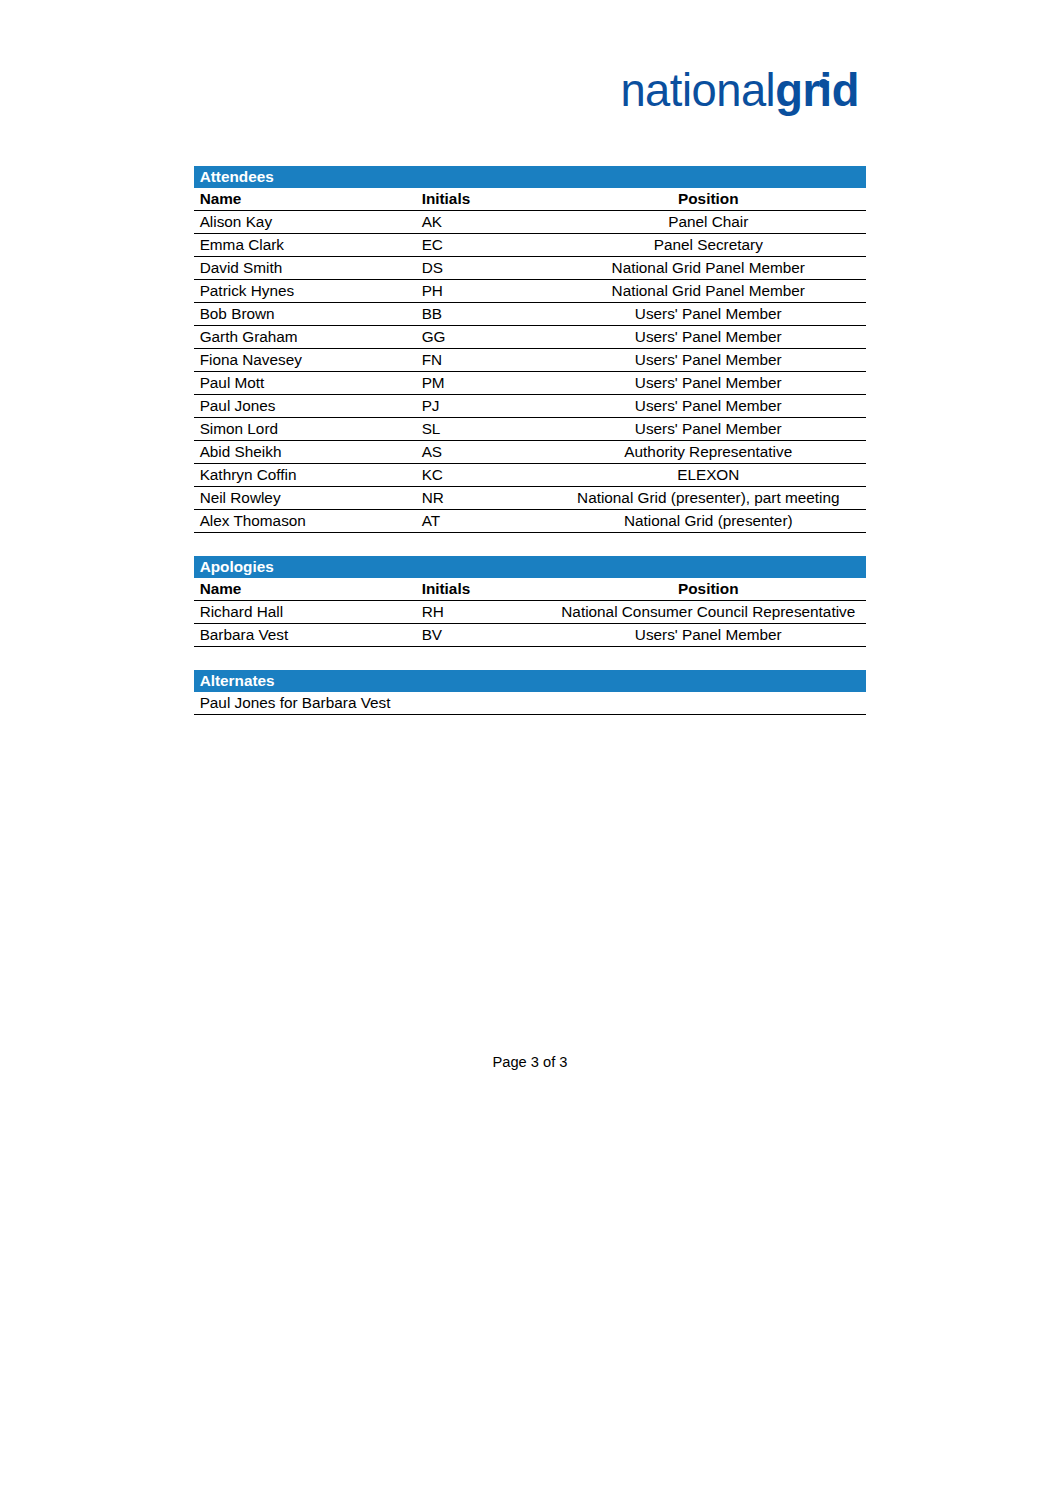nationalgri d
| Attendees |
| Name | Initials | Position |
| Alison Kay | AK | Panel Chair |
| Emma Clark | EC | Panel Secretary |
| David Smith | DS | National Grid Panel Member |
| Patrick Hynes | PH | National Grid Panel Member |
| Bob Brown | BB | Users' Panel Member |
| Garth Graham | GG | Users' Panel Member |
| Fiona Navesey | FN | Users' Panel Member |
| Paul Mott | PM | Users' Panel Member |
| Paul Jones | PJ | Users' Panel Member |
| Simon Lord | SL | Users' Panel Member |
| Abid Sheikh | AS | Authority Representative |
| Kathryn Coffin | KC | ELEXON |
| Neil Rowley | NR | National Grid (presenter), part meeting |
| Alex Thomason | AT | National Grid (presenter) |
| Apologies |
| Name | Initials | Position |
| Richard Hall | RH | National Consumer Council Representative |
| Barbara Vest | BV | Users' Panel Member |
| Alternates |
| Paul Jones for Barbara Vest |
Page 3 of 3